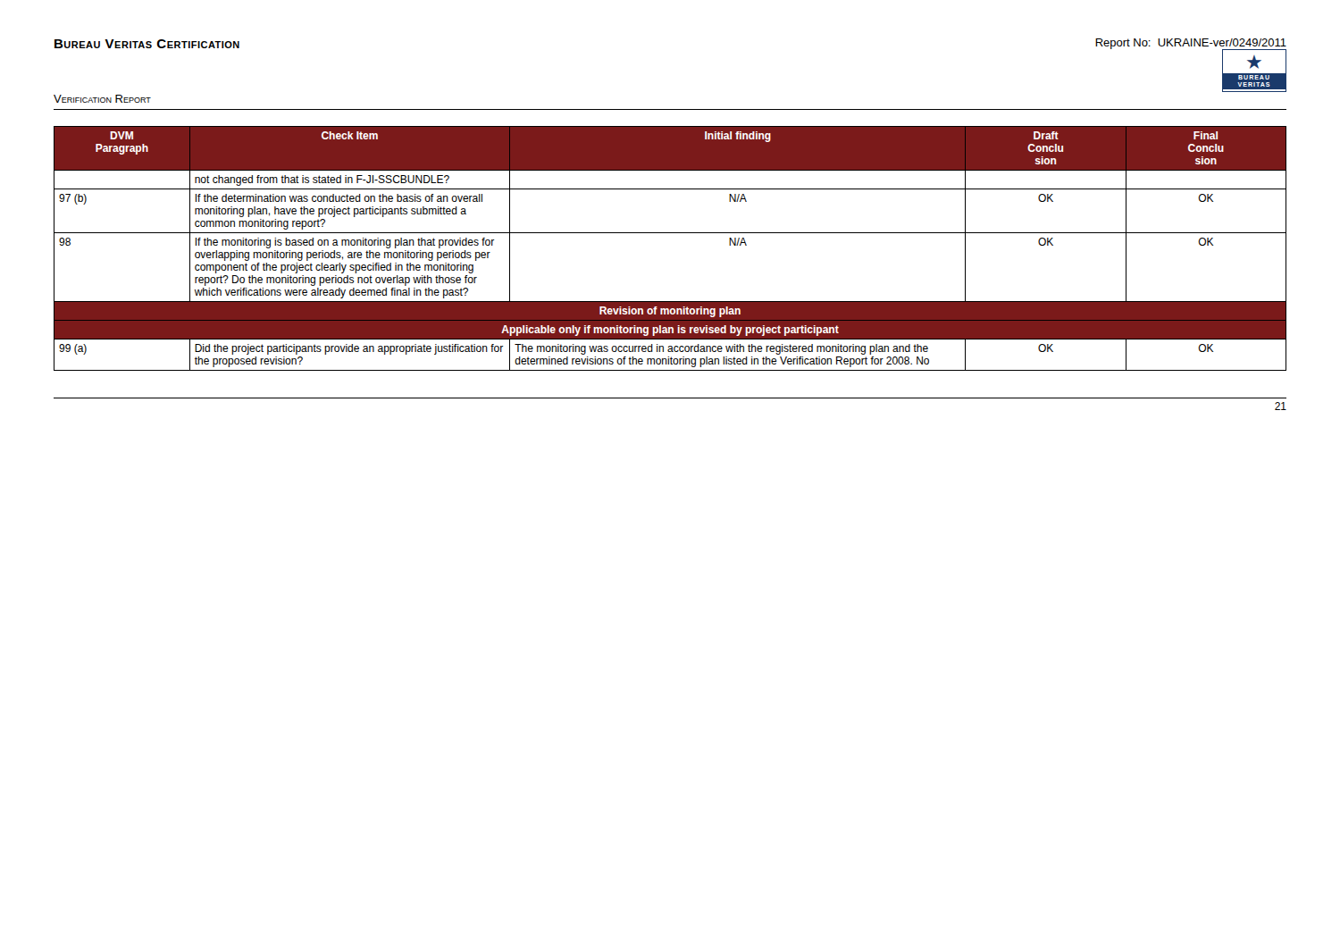Bureau Veritas Certification
Report No: UKRAINE-ver/0249/2011
★
BUREAU
VERITAS
Verification Report
| DVM Paragraph | Check Item | Initial finding | Draft Conclu sion | Final Conclu sion |
| --- | --- | --- | --- | --- |
| | not changed from that is stated in F-JI-SSCBUNDLE? | | | |
| 97 (b) | If the determination was conducted on the basis of an overall monitoring plan, have the project participants submitted a common monitoring report? | N/A | OK | OK |
| 98 | If the monitoring is based on a monitoring plan that provides for overlapping monitoring periods, are the monitoring periods per component of the project clearly specified in the monitoring report? Do the monitoring periods not overlap with those for which verifications were already deemed final in the past? | N/A | OK | OK |
| Revision of monitoring plan |
| Applicable only if monitoring plan is revised by project participant |
| 99 (a) | Did the project participants provide an appropriate justification for the proposed revision? | The monitoring was occurred in accordance with the registered monitoring plan and the determined revisions of the monitoring plan listed in the Verification Report for 2008. No | OK | OK |
21